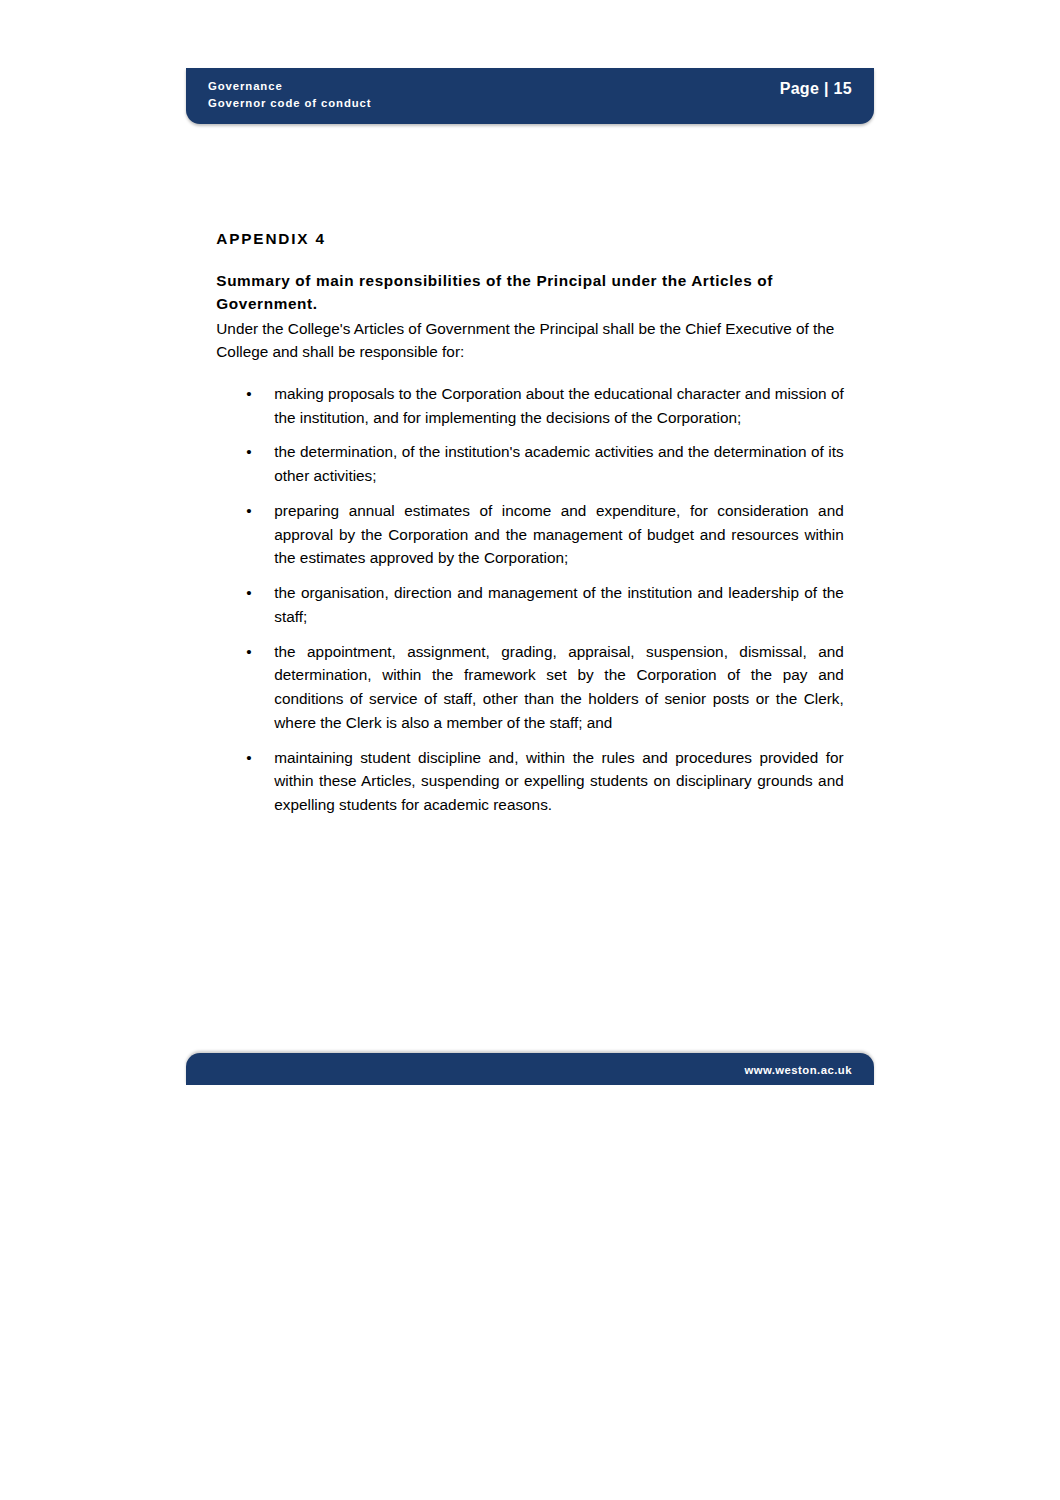Governance
Governor code of conduct
Page | 15
APPENDIX 4
Summary of main responsibilities of the Principal under the Articles of Government.
Under the College's Articles of Government the Principal shall be the Chief Executive of the College and shall be responsible for:
making proposals to the Corporation about the educational character and mission of the institution, and for implementing the decisions of the Corporation;
the determination, of the institution's academic activities and the determination of its other activities;
preparing annual estimates of income and expenditure, for consideration and approval by the Corporation and the management of budget and resources within the estimates approved by the Corporation;
the organisation, direction and management of the institution and leadership of the staff;
the appointment, assignment, grading, appraisal, suspension, dismissal, and determination, within the framework set by the Corporation of the pay and conditions of service of staff, other than the holders of senior posts or the Clerk, where the Clerk is also a member of the staff; and
maintaining student discipline and, within the rules and procedures provided for within these Articles, suspending or expelling students on disciplinary grounds and expelling students for academic reasons.
www.weston.ac.uk